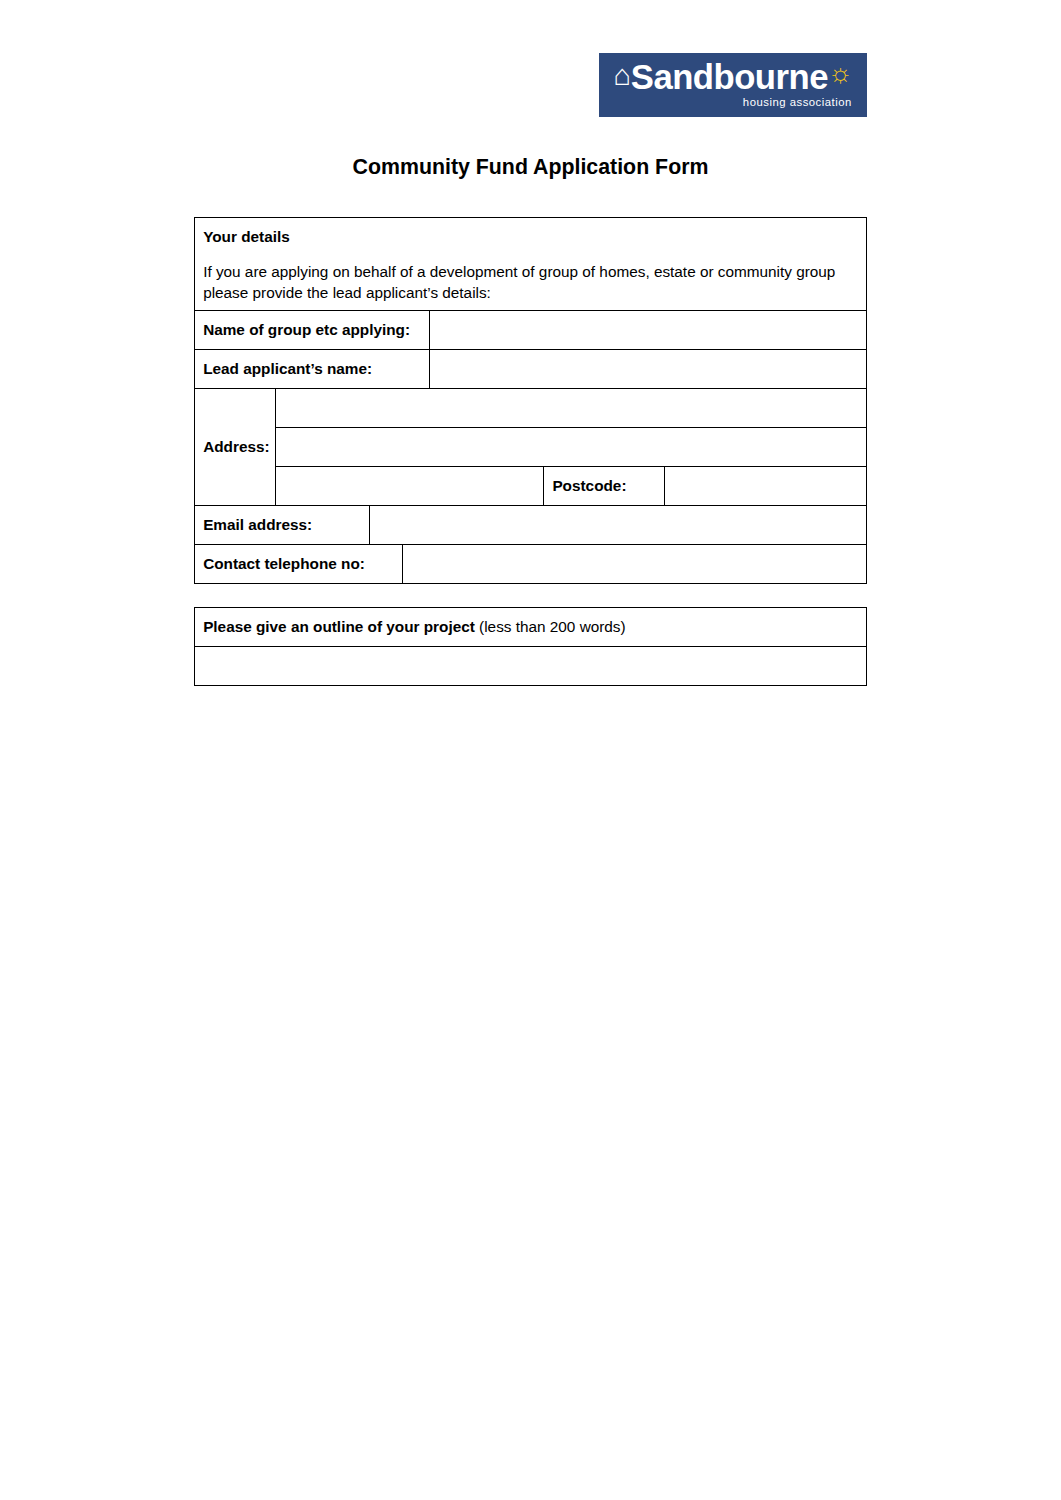⌂Sandbourne☼ housing association
Community Fund Application Form
| Your details |
| If you are applying on behalf of a development of group of homes, estate or community group please provide the lead applicant’s details: |
| Name of group etc applying: | |
| Lead applicant’s name: | |
| Address: | |
| | Postcode: | |
| Email address: | |
| Contact telephone no: | |
| Please give an outline of your project (less than 200 words) |